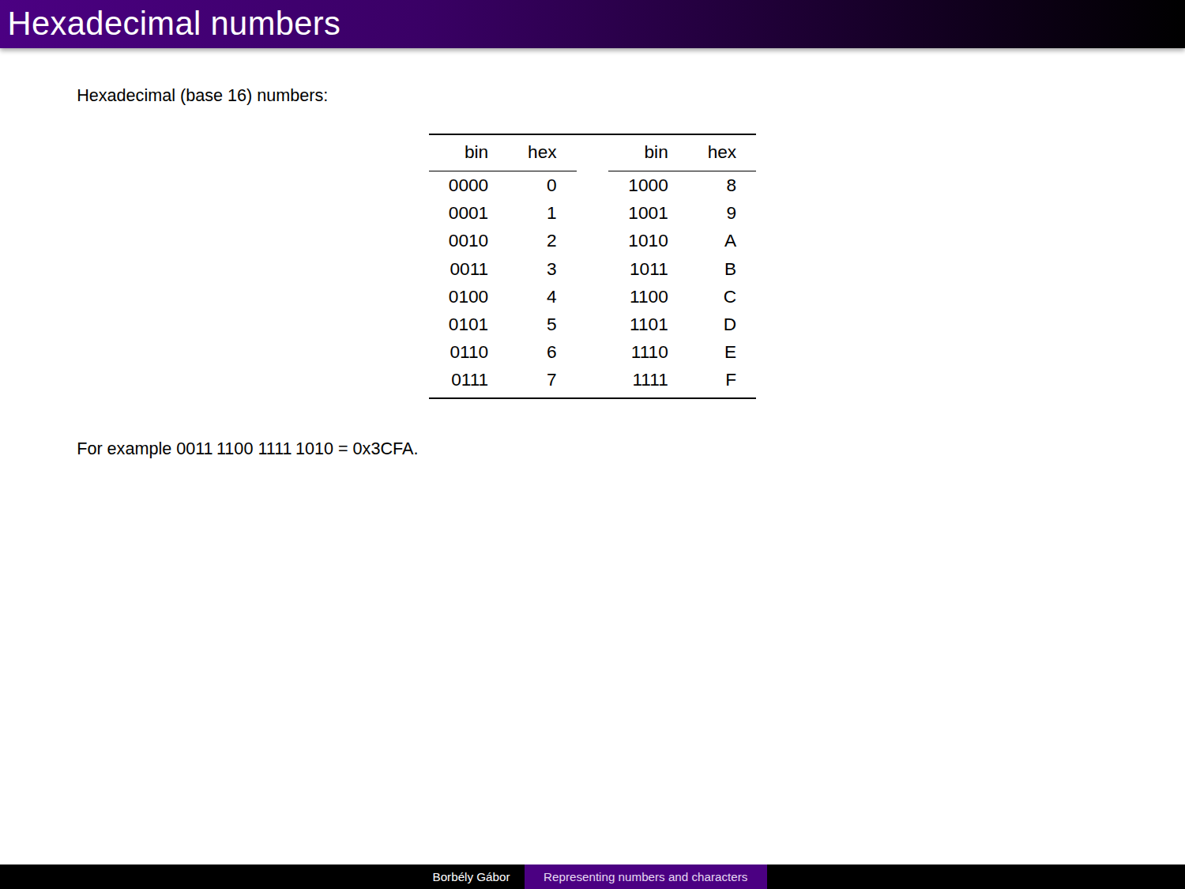Hexadecimal numbers
Hexadecimal (base 16) numbers:
| bin | hex | | bin | hex |
| --- | --- | --- | --- | --- |
| 0000 | 0 | | 1000 | 8 |
| 0001 | 1 | | 1001 | 9 |
| 0010 | 2 | | 1010 | A |
| 0011 | 3 | | 1011 | B |
| 0100 | 4 | | 1100 | C |
| 0101 | 5 | | 1101 | D |
| 0110 | 6 | | 1110 | E |
| 0111 | 7 | | 1111 | F |
For example 0011 1100 1111 1010 = 0x3CFA.
Borbély Gábor
Representing numbers and characters